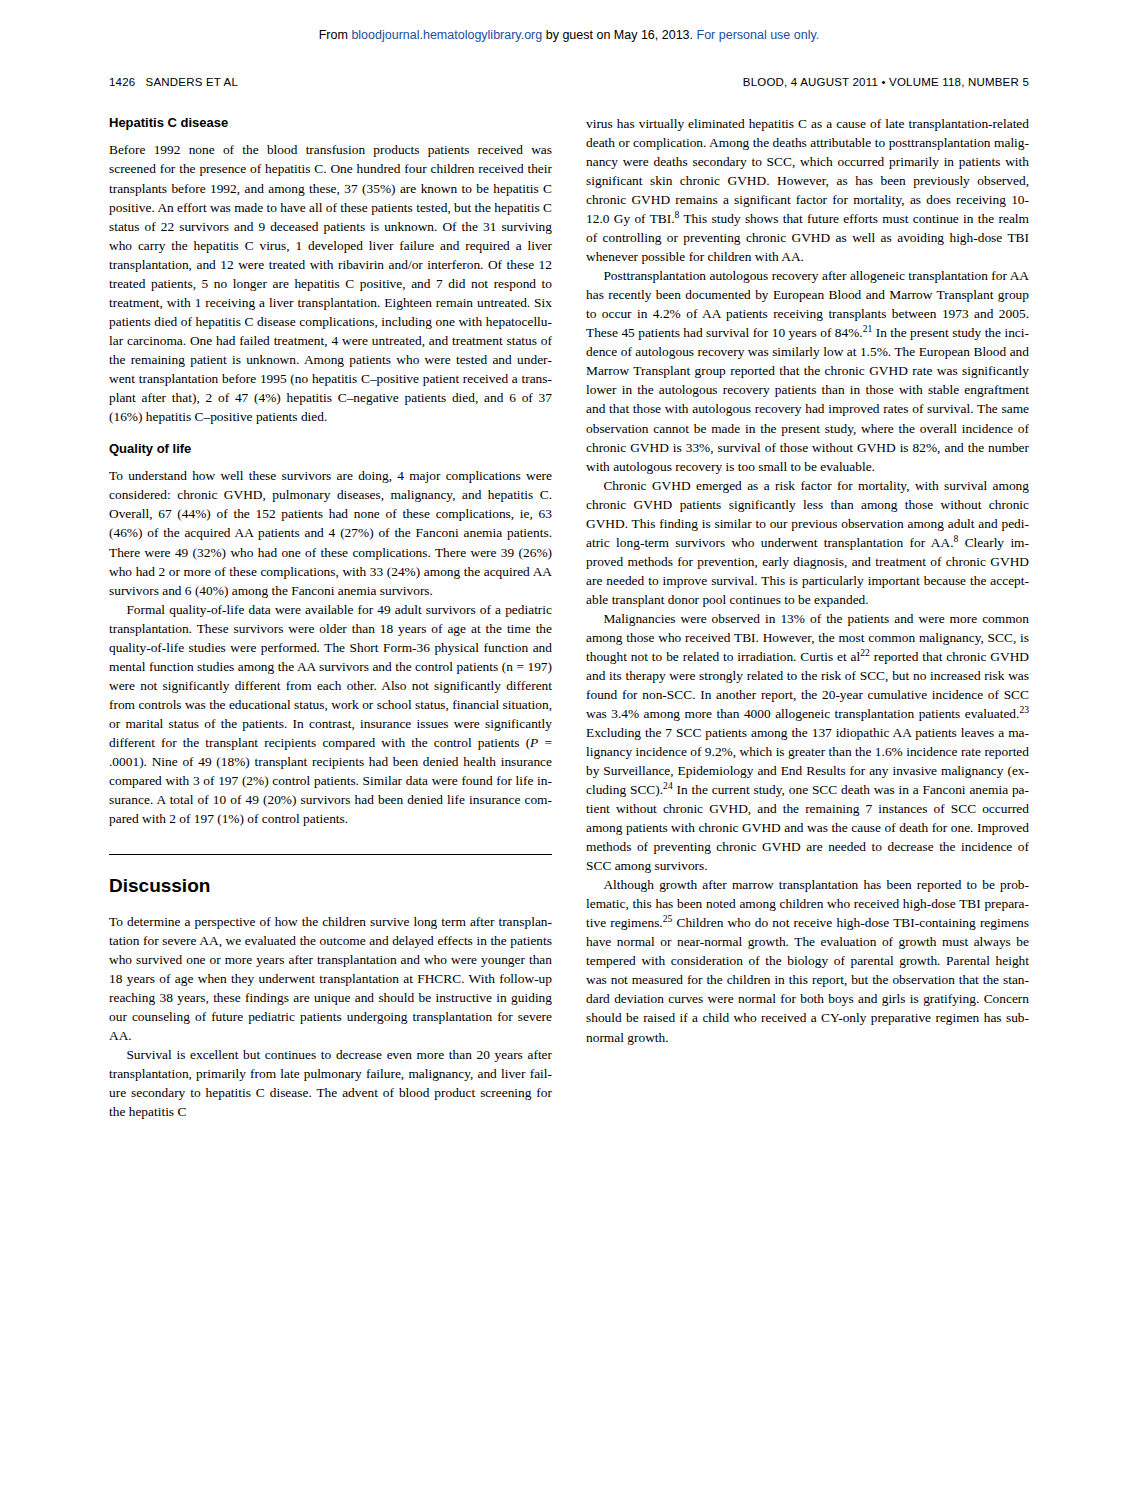From bloodjournal.hematologylibrary.org by guest on May 16, 2013. For personal use only.
1426 SANDERS et al
BLOOD, 4 AUGUST 2011 • VOLUME 118, NUMBER 5
Hepatitis C disease
Before 1992 none of the blood transfusion products patients received was screened for the presence of hepatitis C. One hundred four children received their transplants before 1992, and among these, 37 (35%) are known to be hepatitis C positive. An effort was made to have all of these patients tested, but the hepatitis C status of 22 survivors and 9 deceased patients is unknown. Of the 31 surviving who carry the hepatitis C virus, 1 developed liver failure and required a liver transplantation, and 12 were treated with ribavirin and/or interferon. Of these 12 treated patients, 5 no longer are hepatitis C positive, and 7 did not respond to treatment, with 1 receiving a liver transplantation. Eighteen remain untreated. Six patients died of hepatitis C disease complications, including one with hepatocellular carcinoma. One had failed treatment, 4 were untreated, and treatment status of the remaining patient is unknown. Among patients who were tested and underwent transplantation before 1995 (no hepatitis C–positive patient received a transplant after that), 2 of 47 (4%) hepatitis C–negative patients died, and 6 of 37 (16%) hepatitis C–positive patients died.
Quality of life
To understand how well these survivors are doing, 4 major complications were considered: chronic GVHD, pulmonary diseases, malignancy, and hepatitis C. Overall, 67 (44%) of the 152 patients had none of these complications, ie, 63 (46%) of the acquired AA patients and 4 (27%) of the Fanconi anemia patients. There were 49 (32%) who had one of these complications. There were 39 (26%) who had 2 or more of these complications, with 33 (24%) among the acquired AA survivors and 6 (40%) among the Fanconi anemia survivors.
Formal quality-of-life data were available for 49 adult survivors of a pediatric transplantation. These survivors were older than 18 years of age at the time the quality-of-life studies were performed. The Short Form-36 physical function and mental function studies among the AA survivors and the control patients (n = 197) were not significantly different from each other. Also not significantly different from controls was the educational status, work or school status, financial situation, or marital status of the patients. In contrast, insurance issues were significantly different for the transplant recipients compared with the control patients (P = .0001). Nine of 49 (18%) transplant recipients had been denied health insurance compared with 3 of 197 (2%) control patients. Similar data were found for life insurance. A total of 10 of 49 (20%) survivors had been denied life insurance compared with 2 of 197 (1%) of control patients.
Discussion
To determine a perspective of how the children survive long term after transplantation for severe AA, we evaluated the outcome and delayed effects in the patients who survived one or more years after transplantation and who were younger than 18 years of age when they underwent transplantation at FHCRC. With follow-up reaching 38 years, these findings are unique and should be instructive in guiding our counseling of future pediatric patients undergoing transplantation for severe AA.
Survival is excellent but continues to decrease even more than 20 years after transplantation, primarily from late pulmonary failure, malignancy, and liver failure secondary to hepatitis C disease. The advent of blood product screening for the hepatitis C
virus has virtually eliminated hepatitis C as a cause of late transplantation-related death or complication. Among the deaths attributable to posttransplantation malignancy were deaths secondary to SCC, which occurred primarily in patients with significant skin chronic GVHD. However, as has been previously observed, chronic GVHD remains a significant factor for mortality, as does receiving 10-12.0 Gy of TBI.8 This study shows that future efforts must continue in the realm of controlling or preventing chronic GVHD as well as avoiding high-dose TBI whenever possible for children with AA.
Posttransplantation autologous recovery after allogeneic transplantation for AA has recently been documented by European Blood and Marrow Transplant group to occur in 4.2% of AA patients receiving transplants between 1973 and 2005. These 45 patients had survival for 10 years of 84%.21 In the present study the incidence of autologous recovery was similarly low at 1.5%. The European Blood and Marrow Transplant group reported that the chronic GVHD rate was significantly lower in the autologous recovery patients than in those with stable engraftment and that those with autologous recovery had improved rates of survival. The same observation cannot be made in the present study, where the overall incidence of chronic GVHD is 33%, survival of those without GVHD is 82%, and the number with autologous recovery is too small to be evaluable.
Chronic GVHD emerged as a risk factor for mortality, with survival among chronic GVHD patients significantly less than among those without chronic GVHD. This finding is similar to our previous observation among adult and pediatric long-term survivors who underwent transplantation for AA.8 Clearly improved methods for prevention, early diagnosis, and treatment of chronic GVHD are needed to improve survival. This is particularly important because the acceptable transplant donor pool continues to be expanded.
Malignancies were observed in 13% of the patients and were more common among those who received TBI. However, the most common malignancy, SCC, is thought not to be related to irradiation. Curtis et al22 reported that chronic GVHD and its therapy were strongly related to the risk of SCC, but no increased risk was found for non-SCC. In another report, the 20-year cumulative incidence of SCC was 3.4% among more than 4000 allogeneic transplantation patients evaluated.23 Excluding the 7 SCC patients among the 137 idiopathic AA patients leaves a malignancy incidence of 9.2%, which is greater than the 1.6% incidence rate reported by Surveillance, Epidemiology and End Results for any invasive malignancy (excluding SCC).24 In the current study, one SCC death was in a Fanconi anemia patient without chronic GVHD, and the remaining 7 instances of SCC occurred among patients with chronic GVHD and was the cause of death for one. Improved methods of preventing chronic GVHD are needed to decrease the incidence of SCC among survivors.
Although growth after marrow transplantation has been reported to be problematic, this has been noted among children who received high-dose TBI preparative regimens.25 Children who do not receive high-dose TBI-containing regimens have normal or near-normal growth. The evaluation of growth must always be tempered with consideration of the biology of parental growth. Parental height was not measured for the children in this report, but the observation that the standard deviation curves were normal for both boys and girls is gratifying. Concern should be raised if a child who received a CY-only preparative regimen has subnormal growth.